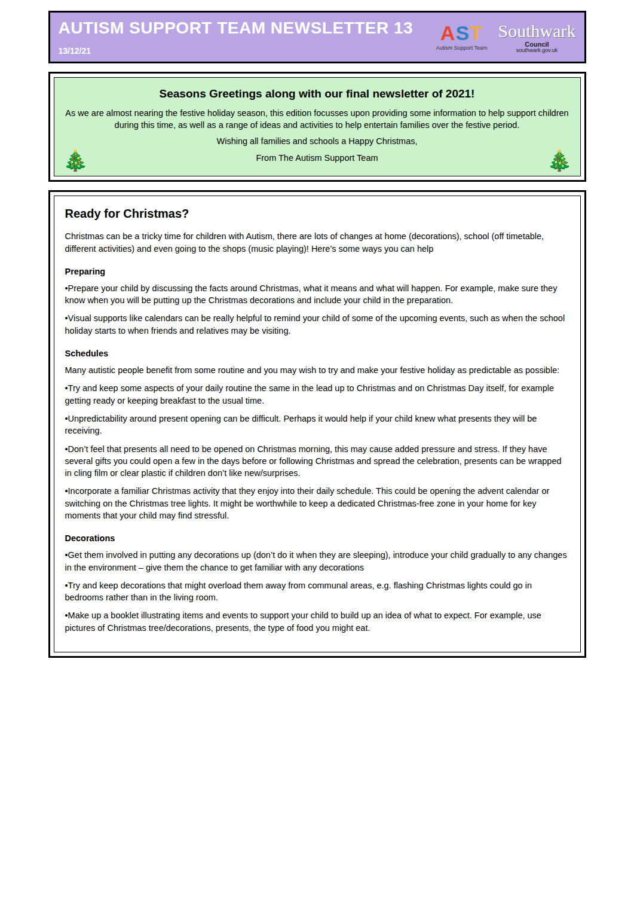AUTISM SUPPORT TEAM NEWSLETTER 13
13/12/21
AST
Autism Support Team
Southwark
Council
southwark.gov.uk
🎄 🎄
Seasons Greetings along with our final newsletter of 2021!
As we are almost nearing the festive holiday season, this edition focusses upon providing some information to help support children during this time, as well as a range of ideas and activities to help entertain families over the festive period.
Wishing all families and schools a Happy Christmas,
From The Autism Support Team
Ready for Christmas?
Christmas can be a tricky time for children with Autism, there are lots of changes at home (decorations), school (off timetable, different activities) and even going to the shops (music playing)! Here’s some ways you can help
Preparing
•Prepare your child by discussing the facts around Christmas, what it means and what will happen. For example, make sure they know when you will be putting up the Christmas decorations and include your child in the preparation.
•Visual supports like calendars can be really helpful to remind your child of some of the upcoming events, such as when the school holiday starts to when friends and relatives may be visiting.
Schedules
Many autistic people benefit from some routine and you may wish to try and make your festive holiday as predictable as possible:
•Try and keep some aspects of your daily routine the same in the lead up to Christmas and on Christmas Day itself, for example getting ready or keeping breakfast to the usual time.
•Unpredictability around present opening can be difficult. Perhaps it would help if your child knew what presents they will be receiving.
•Don’t feel that presents all need to be opened on Christmas morning, this may cause added pressure and stress. If they have several gifts you could open a few in the days before or following Christmas and spread the celebration, presents can be wrapped in cling film or clear plastic if children don’t like new/surprises.
•Incorporate a familiar Christmas activity that they enjoy into their daily schedule. This could be opening the advent calendar or switching on the Christmas tree lights. It might be worthwhile to keep a dedicated Christmas-free zone in your home for key moments that your child may find stressful.
Decorations
•Get them involved in putting any decorations up (don’t do it when they are sleeping), introduce your child gradually to any changes in the environment – give them the chance to get familiar with any decorations
•Try and keep decorations that might overload them away from communal areas, e.g. flashing Christmas lights could go in bedrooms rather than in the living room.
•Make up a booklet illustrating items and events to support your child to build up an idea of what to expect. For example, use pictures of Christmas tree/decorations, presents, the type of food you might eat.